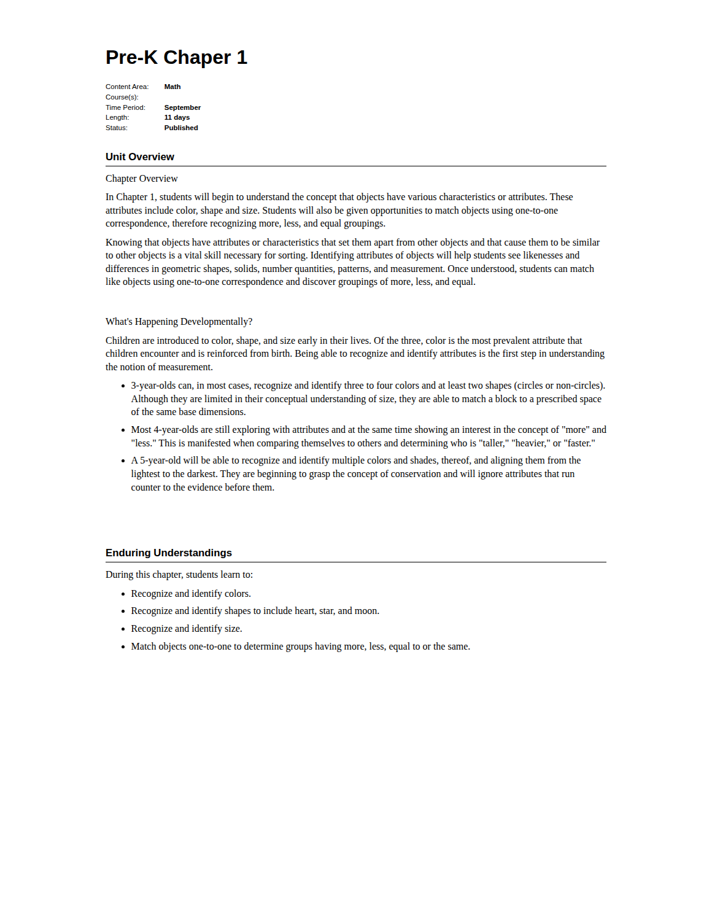Pre-K Chaper 1
| Content Area: | Math |
| Course(s): | |
| Time Period: | September |
| Length: | 11 days |
| Status: | Published |
Unit Overview
Chapter Overview
In Chapter 1, students will begin to understand the concept that objects have various characteristics or attributes. These attributes include color, shape and size. Students will also be given opportunities to match objects using one-to-one correspondence, therefore recognizing more, less, and equal groupings.
Knowing that objects have attributes or characteristics that set them apart from other objects and that cause them to be similar to other objects is a vital skill necessary for sorting. Identifying attributes of objects will help students see likenesses and differences in geometric shapes, solids, number quantities, patterns, and measurement. Once understood, students can match like objects using one-to-one correspondence and discover groupings of more, less, and equal.
What's Happening Developmentally?
Children are introduced to color, shape, and size early in their lives. Of the three, color is the most prevalent attribute that children encounter and is reinforced from birth. Being able to recognize and identify attributes is the first step in understanding the notion of measurement.
3-year-olds can, in most cases, recognize and identify three to four colors and at least two shapes (circles or non-circles). Although they are limited in their conceptual understanding of size, they are able to match a block to a prescribed space of the same base dimensions.
Most 4-year-olds are still exploring with attributes and at the same time showing an interest in the concept of "more" and "less." This is manifested when comparing themselves to others and determining who is "taller," "heavier," or "faster."
A 5-year-old will be able to recognize and identify multiple colors and shades, thereof, and aligning them from the lightest to the darkest. They are beginning to grasp the concept of conservation and will ignore attributes that run counter to the evidence before them.
Enduring Understandings
During this chapter, students learn to:
Recognize and identify colors.
Recognize and identify shapes to include heart, star, and moon.
Recognize and identify size.
Match objects one-to-one to determine groups having more, less, equal to or the same.